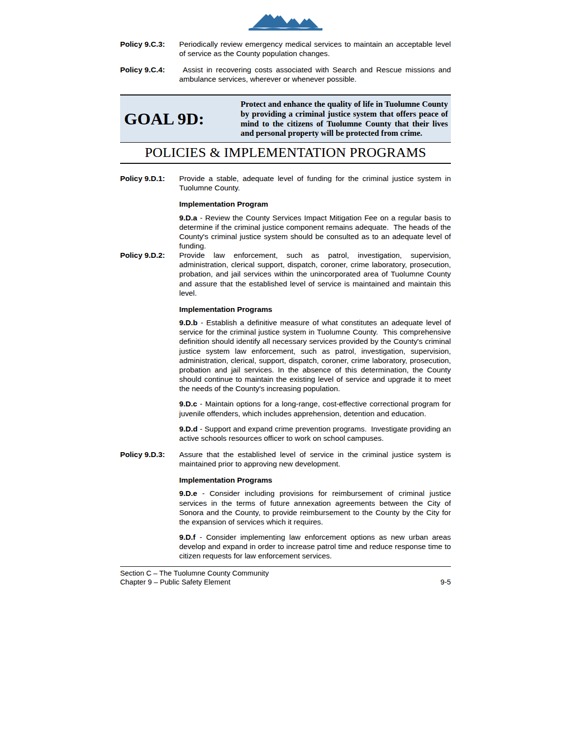Policy 9.C.3:
Periodically review emergency medical services to maintain an acceptable level of service as the County population changes.
Policy 9.C.4:
Assist in recovering costs associated with Search and Rescue missions and ambulance services, wherever or whenever possible.
GOAL 9D:
Protect and enhance the quality of life in Tuolumne County by providing a criminal justice system that offers peace of mind to the citizens of Tuolumne County that their lives and personal property will be protected from crime.
POLICIES & IMPLEMENTATION PROGRAMS
Policy 9.D.1:
Provide a stable, adequate level of funding for the criminal justice system in Tuolumne County.
Implementation Program
9.D.a - Review the County Services Impact Mitigation Fee on a regular basis to determine if the criminal justice component remains adequate. The heads of the County's criminal justice system should be consulted as to an adequate level of funding.
Policy 9.D.2:
Provide law enforcement, such as patrol, investigation, supervision, administration, clerical support, dispatch, coroner, crime laboratory, prosecution, probation, and jail services within the unincorporated area of Tuolumne County and assure that the established level of service is maintained and maintain this level.
Implementation Programs
9.D.b - Establish a definitive measure of what constitutes an adequate level of service for the criminal justice system in Tuolumne County. This comprehensive definition should identify all necessary services provided by the County's criminal justice system law enforcement, such as patrol, investigation, supervision, administration, clerical, support, dispatch, coroner, crime laboratory, prosecution, probation and jail services. In the absence of this determination, the County should continue to maintain the existing level of service and upgrade it to meet the needs of the County's increasing population.
9.D.c - Maintain options for a long-range, cost-effective correctional program for juvenile offenders, which includes apprehension, detention and education.
9.D.d - Support and expand crime prevention programs. Investigate providing an active schools resources officer to work on school campuses.
Policy 9.D.3:
Assure that the established level of service in the criminal justice system is maintained prior to approving new development.
Implementation Programs
9.D.e - Consider including provisions for reimbursement of criminal justice services in the terms of future annexation agreements between the City of Sonora and the County, to provide reimbursement to the County by the City for the expansion of services which it requires.
9.D.f - Consider implementing law enforcement options as new urban areas develop and expand in order to increase patrol time and reduce response time to citizen requests for law enforcement services.
Section C – The Tuolumne County Community
Chapter 9 – Public Safety Element
9-5